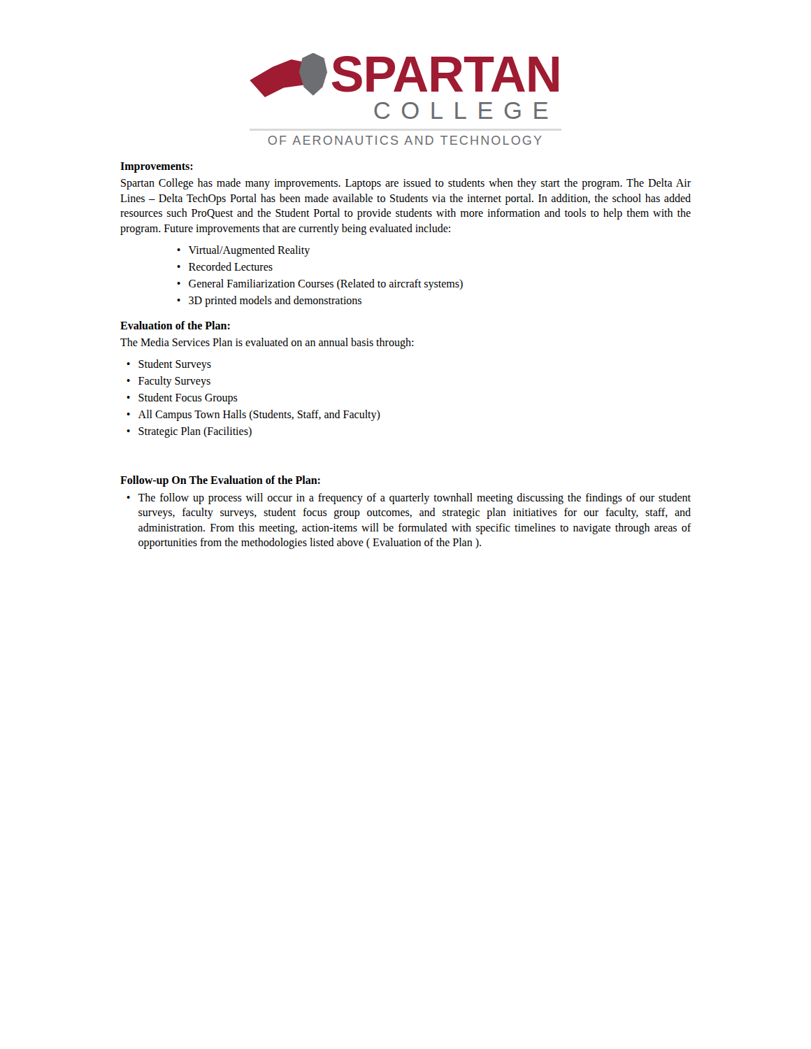SPARTAN
COLLEGE
OF AERONAUTICS AND TECHNOLOGY
Improvements:
Spartan College has made many improvements. Laptops are issued to students when they start the program. The Delta Air Lines – Delta TechOps Portal has been made available to Students via the internet portal. In addition, the school has added resources such ProQuest and the Student Portal to provide students with more information and tools to help them with the program. Future improvements that are currently being evaluated include:
Virtual/Augmented Reality
Recorded Lectures
General Familiarization Courses (Related to aircraft systems)
3D printed models and demonstrations
Evaluation of the Plan:
The Media Services Plan is evaluated on an annual basis through:
Student Surveys
Faculty Surveys
Student Focus Groups
All Campus Town Halls (Students, Staff, and Faculty)
Strategic Plan (Facilities)
Follow-up On The Evaluation of the Plan:
The follow up process will occur in a frequency of a quarterly townhall meeting discussing the findings of our student surveys, faculty surveys, student focus group outcomes, and strategic plan initiatives for our faculty, staff, and administration. From this meeting, action-items will be formulated with specific timelines to navigate through areas of opportunities from the methodologies listed above ( Evaluation of the Plan ).